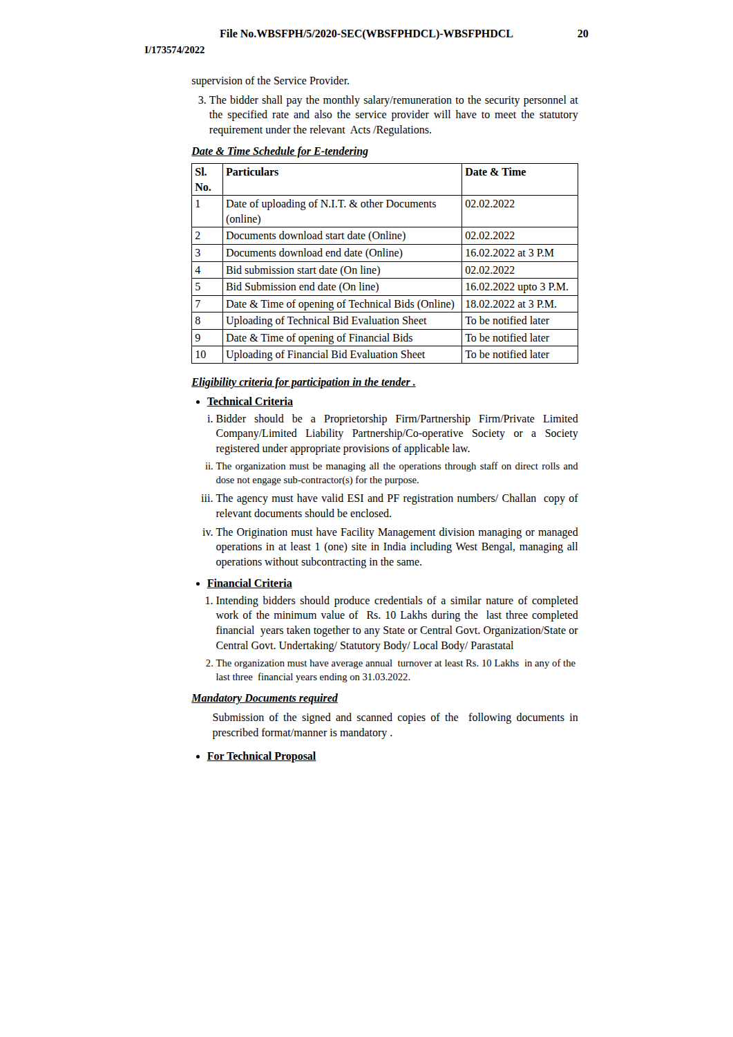20
File No.WBSFPH/5/2020-SEC(WBSFPHDCL)-WBSFPHDCL
I/173574/2022
supervision of the Service Provider.
The bidder shall pay the monthly salary/remuneration to the security personnel at the specified rate and also the service provider will have to meet the statutory requirement under the relevant Acts /Regulations.
Date & Time Schedule for E-tendering
| Sl. No. | Particulars | Date & Time |
| --- | --- | --- |
| 1 | Date of uploading of N.I.T. & other Documents (online) | 02.02.2022 |
| 2 | Documents download start date (Online) | 02.02.2022 |
| 3 | Documents download end date (Online) | 16.02.2022 at 3 P.M |
| 4 | Bid submission start date (On line) | 02.02.2022 |
| 5 | Bid Submission end date (On line) | 16.02.2022 upto 3 P.M. |
| 7 | Date & Time of opening of Technical Bids (Online) | 18.02.2022 at 3 P.M. |
| 8 | Uploading of Technical Bid Evaluation Sheet | To be notified later |
| 9 | Date & Time of opening of Financial Bids | To be notified later |
| 10 | Uploading of Financial Bid Evaluation Sheet | To be notified later |
Eligibility criteria for participation in the tender .
Technical Criteria
Bidder should be a Proprietorship Firm/Partnership Firm/Private Limited Company/Limited Liability Partnership/Co-operative Society or a Society registered under appropriate provisions of applicable law.
The organization must be managing all the operations through staff on direct rolls and dose not engage sub-contractor(s) for the purpose.
The agency must have valid ESI and PF registration numbers/ Challan copy of relevant documents should be enclosed.
The Origination must have Facility Management division managing or managed operations in at least 1 (one) site in India including West Bengal, managing all operations without subcontracting in the same.
Financial Criteria
Intending bidders should produce credentials of a similar nature of completed work of the minimum value of Rs. 10 Lakhs during the last three completed financial years taken together to any State or Central Govt. Organization/State or Central Govt. Undertaking/ Statutory Body/ Local Body/ Parastatal
The organization must have average annual turnover at least Rs. 10 Lakhs in any of the last three financial years ending on 31.03.2022.
Mandatory Documents required
Submission of the signed and scanned copies of the following documents in prescribed format/manner is mandatory .
For Technical Proposal